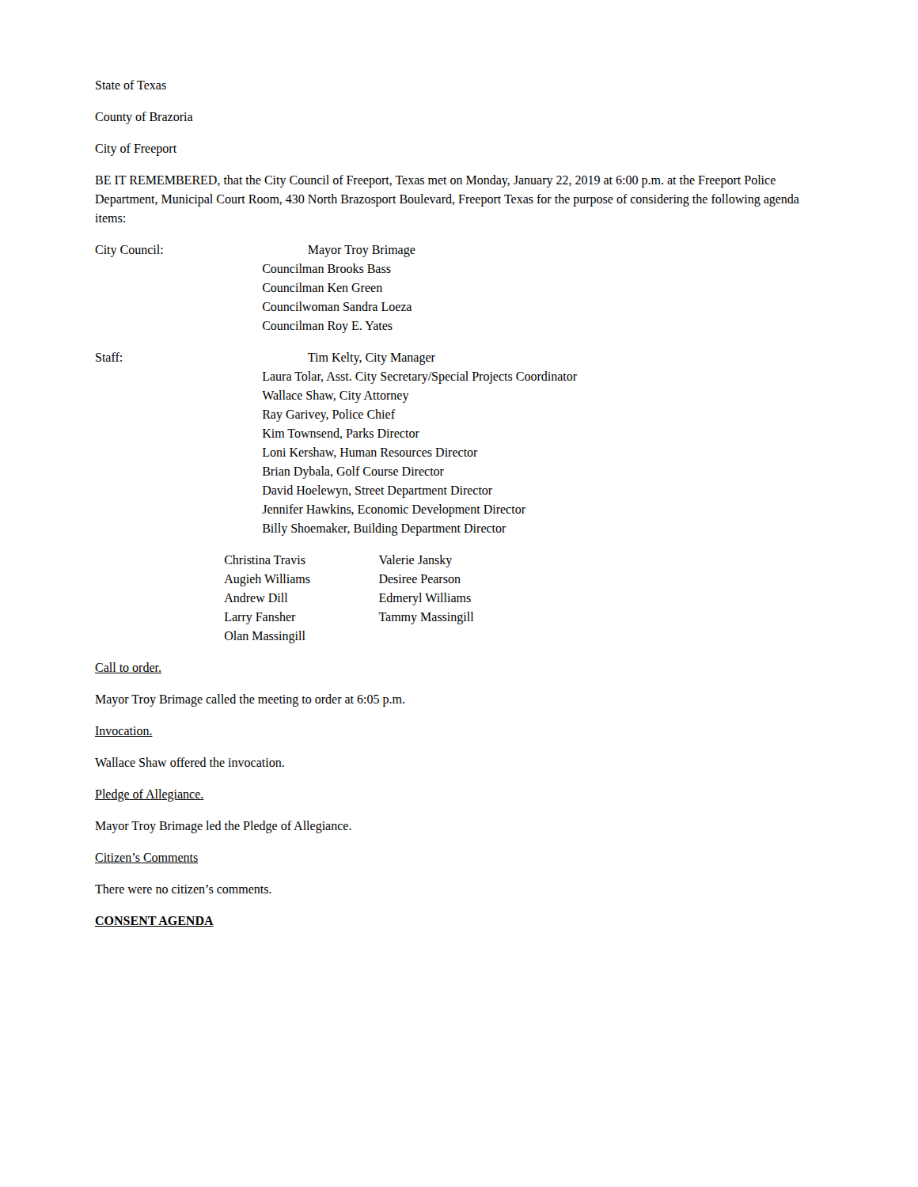State of Texas
County of Brazoria
City of Freeport
BE IT REMEMBERED, that the City Council of Freeport, Texas met on Monday, January 22, 2019 at 6:00 p.m. at the Freeport Police Department, Municipal Court Room, 430 North Brazosport Boulevard, Freeport Texas for the purpose of considering the following agenda items:
| City Council: | Mayor Troy Brimage Councilman Brooks Bass Councilman Ken Green Councilwoman Sandra Loeza Councilman Roy E. Yates |
| Staff: | Tim Kelty, City Manager Laura Tolar, Asst. City Secretary/Special Projects Coordinator Wallace Shaw, City Attorney Ray Garivey, Police Chief Kim Townsend, Parks Director Loni Kershaw, Human Resources Director Brian Dybala, Golf Course Director David Hoelewyn, Street Department Director Jennifer Hawkins, Economic Development Director Billy Shoemaker, Building Department Director |
| Christina Travis | Valerie Jansky |
| Augieh Williams | Desiree Pearson |
| Andrew Dill | Edmeryl Williams |
| Larry Fansher | Tammy Massingill |
| Olan Massingill | |
Call to order.
Mayor Troy Brimage called the meeting to order at 6:05 p.m.
Invocation.
Wallace Shaw offered the invocation.
Pledge of Allegiance.
Mayor Troy Brimage led the Pledge of Allegiance.
Citizen’s Comments
There were no citizen’s comments.
CONSENT AGENDA